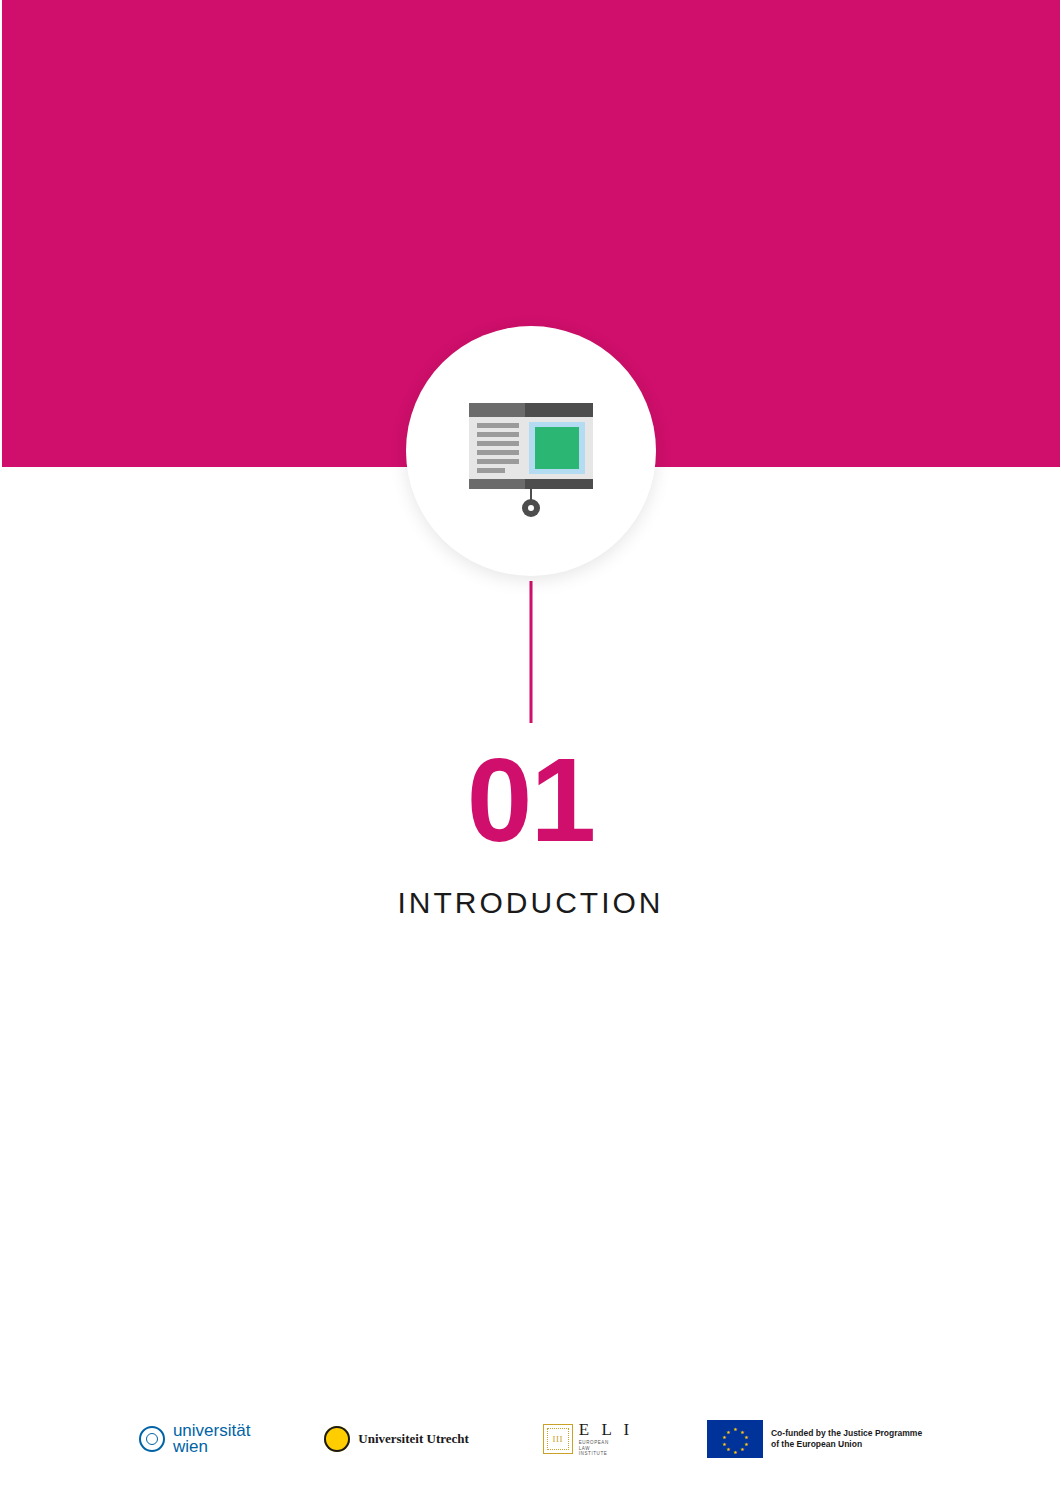01
INTRODUCTION
universität
wien
Universiteit Utrecht
III
E L I
EUROPEAN
LAW
INSTITUTE
★ ★ ★ ★ ★ ★ ★ ★ ★ ★
Co-funded by the Justice Programme
of the European Union